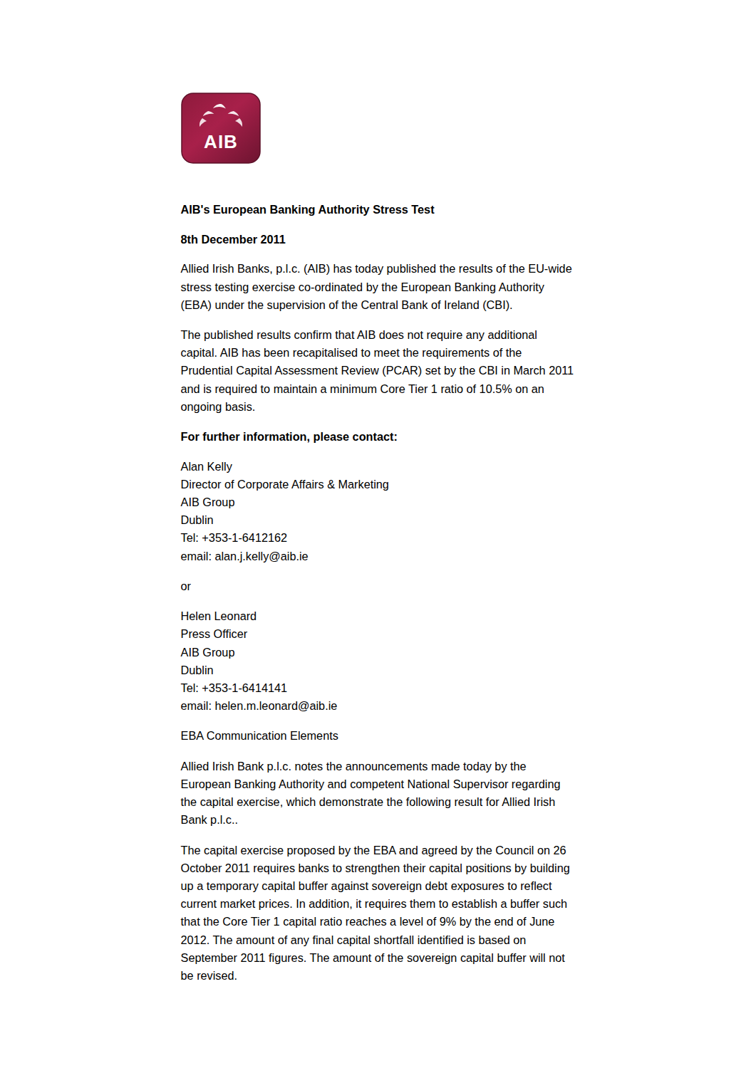AIB
AIB's European Banking Authority Stress Test
8th December 2011
Allied Irish Banks, p.l.c. (AIB) has today published the results of the EU-wide stress testing exercise co-ordinated by the European Banking Authority (EBA) under the supervision of the Central Bank of Ireland (CBI).
The published results confirm that AIB does not require any additional capital. AIB has been recapitalised to meet the requirements of the Prudential Capital Assessment Review (PCAR) set by the CBI in March 2011 and is required to maintain a minimum Core Tier 1 ratio of 10.5% on an ongoing basis.
For further information, please contact:
Alan Kelly
Director of Corporate Affairs & Marketing
AIB Group
Dublin
Tel: +353-1-6412162
email: alan.j.kelly@aib.ie
or
Helen Leonard
Press Officer
AIB Group
Dublin
Tel: +353-1-6414141
email: helen.m.leonard@aib.ie
EBA Communication Elements
Allied Irish Bank p.l.c. notes the announcements made today by the European Banking Authority and competent National Supervisor regarding the capital exercise, which demonstrate the following result for Allied Irish Bank p.l.c..
The capital exercise proposed by the EBA and agreed by the Council on 26 October 2011 requires banks to strengthen their capital positions by building up a temporary capital buffer against sovereign debt exposures to reflect current market prices. In addition, it requires them to establish a buffer such that the Core Tier 1 capital ratio reaches a level of 9% by the end of June 2012. The amount of any final capital shortfall identified is based on September 2011 figures. The amount of the sovereign capital buffer will not be revised.